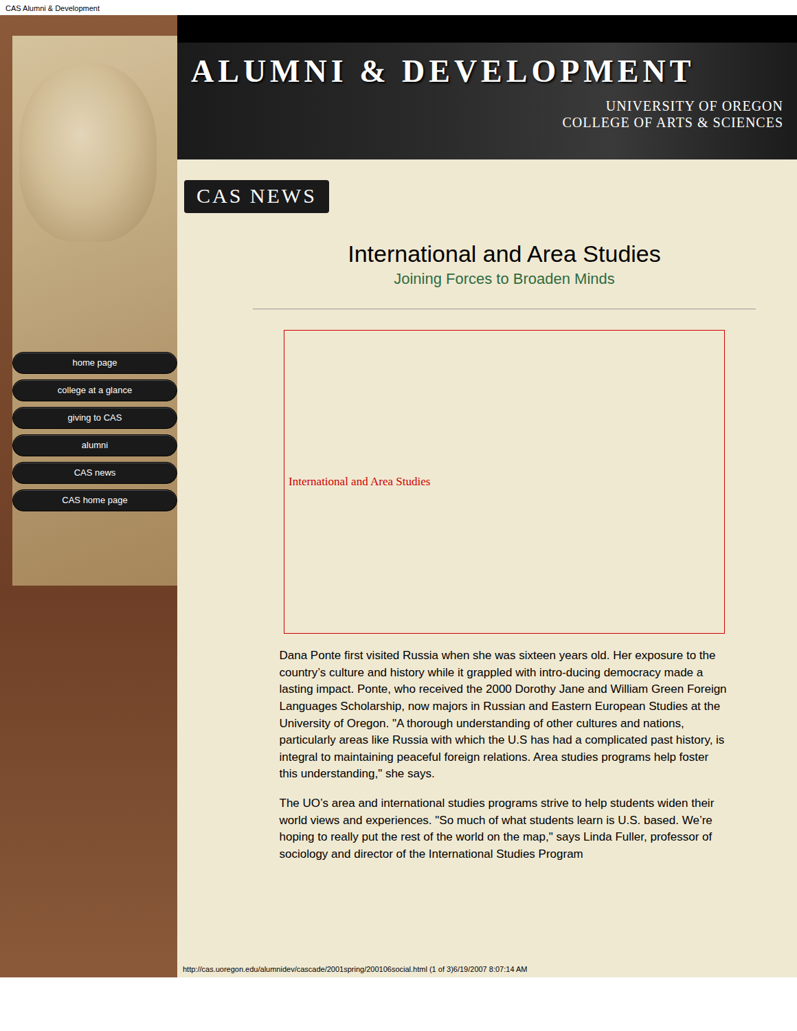CAS Alumni & Development
home page college at a glance giving to CAS alumni CAS news CAS home page
ALUMNI & DEVELOPMENT
UNIVERSITY OF OREGON
COLLEGE OF ARTS & SCIENCES
CAS NEWS
International and Area Studies
Joining Forces to Broaden Minds
International and Area Studies
Dana Ponte first visited Russia when she was sixteen years old. Her exposure to the country’s culture and history while it grappled with intro-ducing democracy made a lasting impact. Ponte, who received the 2000 Dorothy Jane and William Green Foreign Languages Scholarship, now majors in Russian and Eastern European Studies at the University of Oregon. "A thorough understanding of other cultures and nations, particularly areas like Russia with which the U.S has had a complicated past history, is integral to maintaining peaceful foreign relations. Area studies programs help foster this understanding," she says.
The UO’s area and international studies programs strive to help students widen their world views and experiences. "So much of what students learn is U.S. based. We’re hoping to really put the rest of the world on the map," says Linda Fuller, professor of sociology and director of the International Studies Program
http://cas.uoregon.edu/alumnidev/cascade/2001spring/200106social.html (1 of 3)6/19/2007 8:07:14 AM